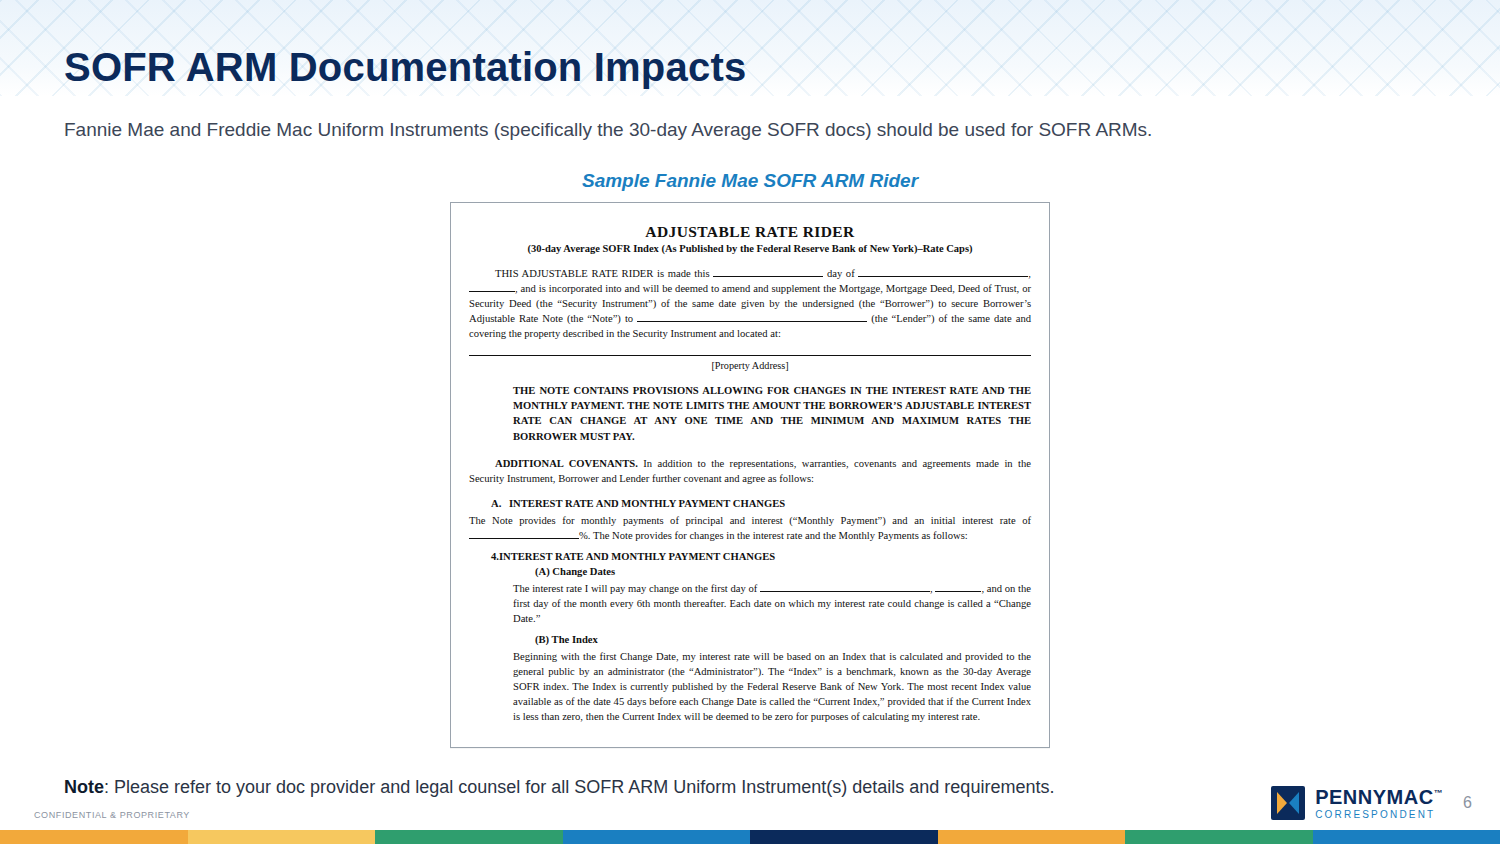SOFR ARM Documentation Impacts
Fannie Mae and Freddie Mac Uniform Instruments (specifically the 30-day Average SOFR docs) should be used for SOFR ARMs.
Sample Fannie Mae SOFR ARM Rider
Adjustable Rate Rider
(30-day Average SOFR Index (As Published by the Federal Reserve Bank of New York)–Rate Caps)
THIS ADJUSTABLE RATE RIDER is made this day of , , and is incorporated into and will be deemed to amend and supplement the Mortgage, Mortgage Deed, Deed of Trust, or Security Deed (the “Security Instrument”) of the same date given by the undersigned (the “Borrower”) to secure Borrower’s Adjustable Rate Note (the “Note”) to (the “Lender”) of the same date and covering the property described in the Security Instrument and located at:
[Property Address]
THE NOTE CONTAINS PROVISIONS ALLOWING FOR CHANGES IN THE INTEREST RATE AND THE MONTHLY PAYMENT. THE NOTE LIMITS THE AMOUNT THE BORROWER’S ADJUSTABLE INTEREST RATE CAN CHANGE AT ANY ONE TIME AND THE MINIMUM AND MAXIMUM RATES THE BORROWER MUST PAY.
ADDITIONAL COVENANTS. In addition to the representations, warranties, covenants and agreements made in the Security Instrument, Borrower and Lender further covenant and agree as follows:
A. INTEREST RATE AND MONTHLY PAYMENT CHANGES
The Note provides for monthly payments of principal and interest (“Monthly Payment”) and an initial interest rate of %. The Note provides for changes in the interest rate and the Monthly Payments as follows:
4. INTEREST RATE AND MONTHLY PAYMENT CHANGES
(A) Change Dates
The interest rate I will pay may change on the first day of , , and on the first day of the month every 6th month thereafter. Each date on which my interest rate could change is called a “Change Date.”
(B) The Index
Beginning with the first Change Date, my interest rate will be based on an Index that is calculated and provided to the general public by an administrator (the “Administrator”). The “Index” is a benchmark, known as the 30-day Average SOFR index. The Index is currently published by the Federal Reserve Bank of New York. The most recent Index value available as of the date 45 days before each Change Date is called the “Current Index,” provided that if the Current Index is less than zero, then the Current Index will be deemed to be zero for purposes of calculating my interest rate.
Note: Please refer to your doc provider and legal counsel for all SOFR ARM Uniform Instrument(s) details and requirements.
Confidential & Proprietary
PENNYMAC™
Correspondent
6